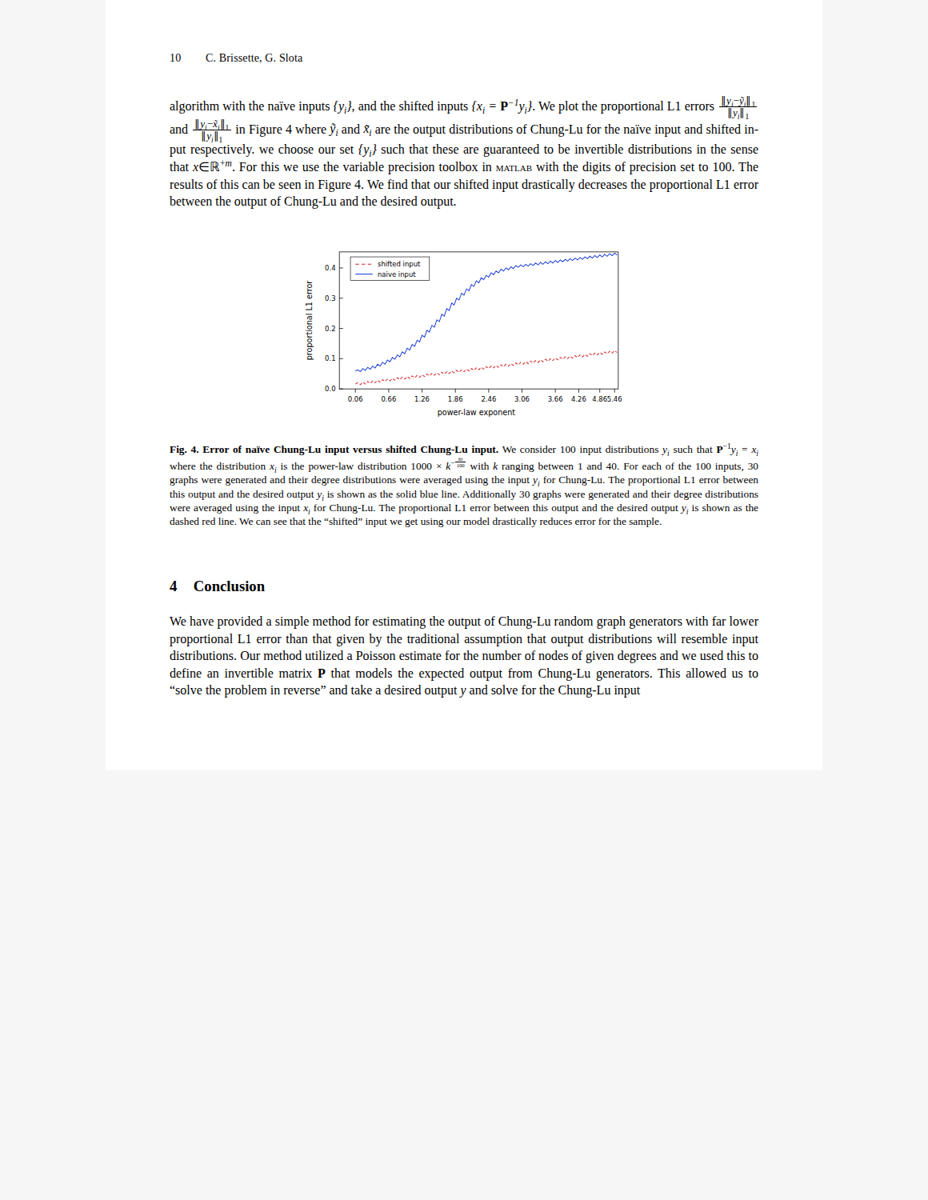10 C. Brissette, G. Slota
algorithm with the naïve inputs {yi}, and the shifted inputs {xi = P−1yi}. We plot the proportional L1 errors ∥yi−ỹi∥1∥yi∥1 and ∥yi−x̃i∥1∥yi∥1 in Figure 4 where ỹi and x̃i are the output distributions of Chung-Lu for the naïve input and shifted input respectively. we choose our set {yi} such that these are guaranteed to be invertible distributions in the sense that x∈ℝ+m. For this we use the variable precision toolbox in matlab with the digits of precision set to 100. The results of this can be seen in Figure 4. We find that our shifted input drastically decreases the proportional L1 error between the output of Chung-Lu and the desired output.
0.0 0.1 0.2 0.3 0.4 0.06 0.66 1.26 1.86 2.46 3.06 3.66 4.26 4.86 5.46 power-law exponent proportional L1 error shifted input naive input
Fig. 4. Error of naïve Chung-Lu input versus shifted Chung-Lu input. We consider 100 input distributions yi such that P−1yi = xi where the distribution xi is the power-law distribution 1000 × k−6i 100 with k ranging between 1 and 40. For each of the 100 inputs, 30 graphs were generated and their degree distributions were averaged using the input yi for Chung-Lu. The proportional L1 error between this output and the desired output yi is shown as the solid blue line. Additionally 30 graphs were generated and their degree distributions were averaged using the input xi for Chung-Lu. The proportional L1 error between this output and the desired output yi is shown as the dashed red line. We can see that the “shifted” input we get using our model drastically reduces error for the sample.
4 Conclusion
We have provided a simple method for estimating the output of Chung-Lu random graph generators with far lower proportional L1 error than that given by the traditional assumption that output distributions will resemble input distributions. Our method utilized a Poisson estimate for the number of nodes of given degrees and we used this to define an invertible matrix P that models the expected output from Chung-Lu generators. This allowed us to “solve the problem in reverse” and take a desired output y and solve for the Chung-Lu input